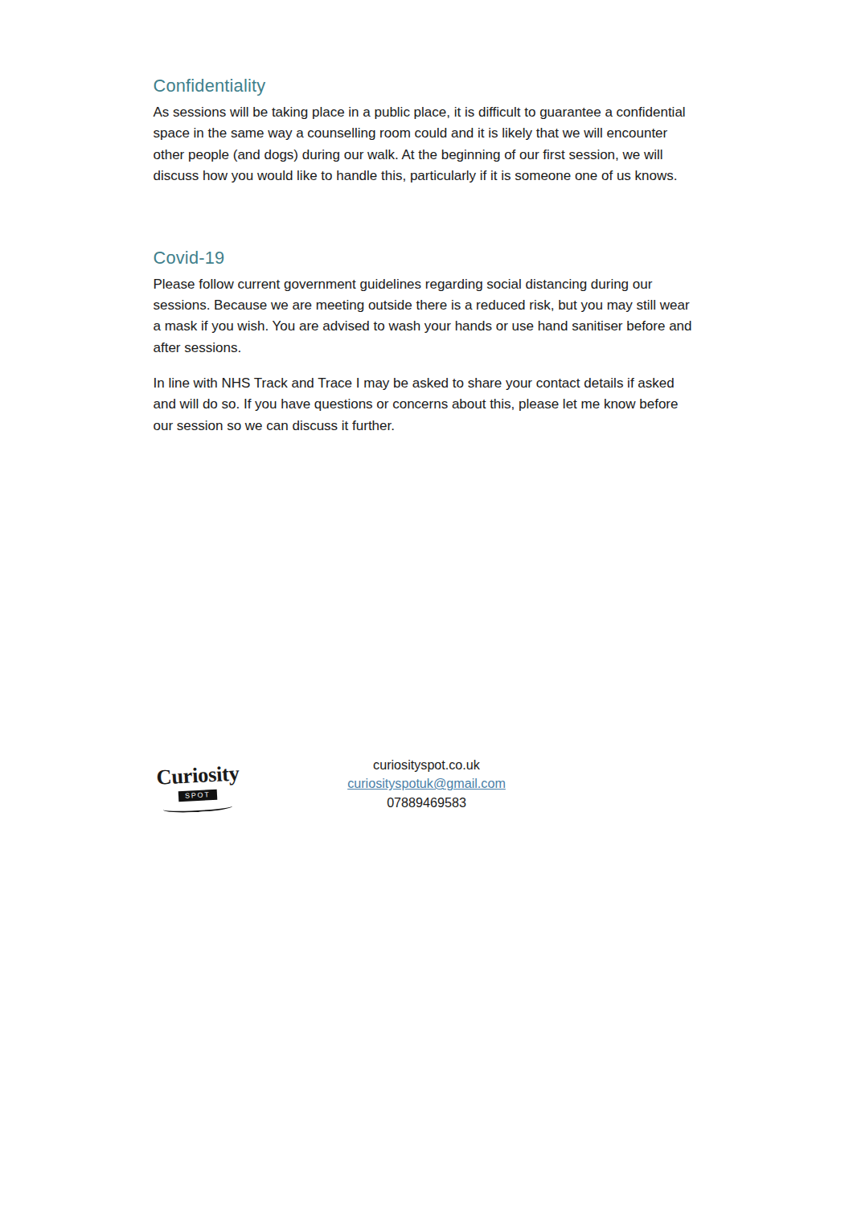Confidentiality
As sessions will be taking place in a public place, it is difficult to guarantee a confidential space in the same way a counselling room could and it is likely that we will encounter other people (and dogs) during our walk. At the beginning of our first session, we will discuss how you would like to handle this, particularly if it is someone one of us knows.
Covid-19
Please follow current government guidelines regarding social distancing during our sessions. Because we are meeting outside there is a reduced risk, but you may still wear a mask if you wish. You are advised to wash your hands or use hand sanitiser before and after sessions.
In line with NHS Track and Trace I may be asked to share your contact details if asked and will do so. If you have questions or concerns about this, please let me know before our session so we can discuss it further.
Curiosity Spot
curiosityspot.co.uk
curiosityspotuk@gmail.com
07889469583